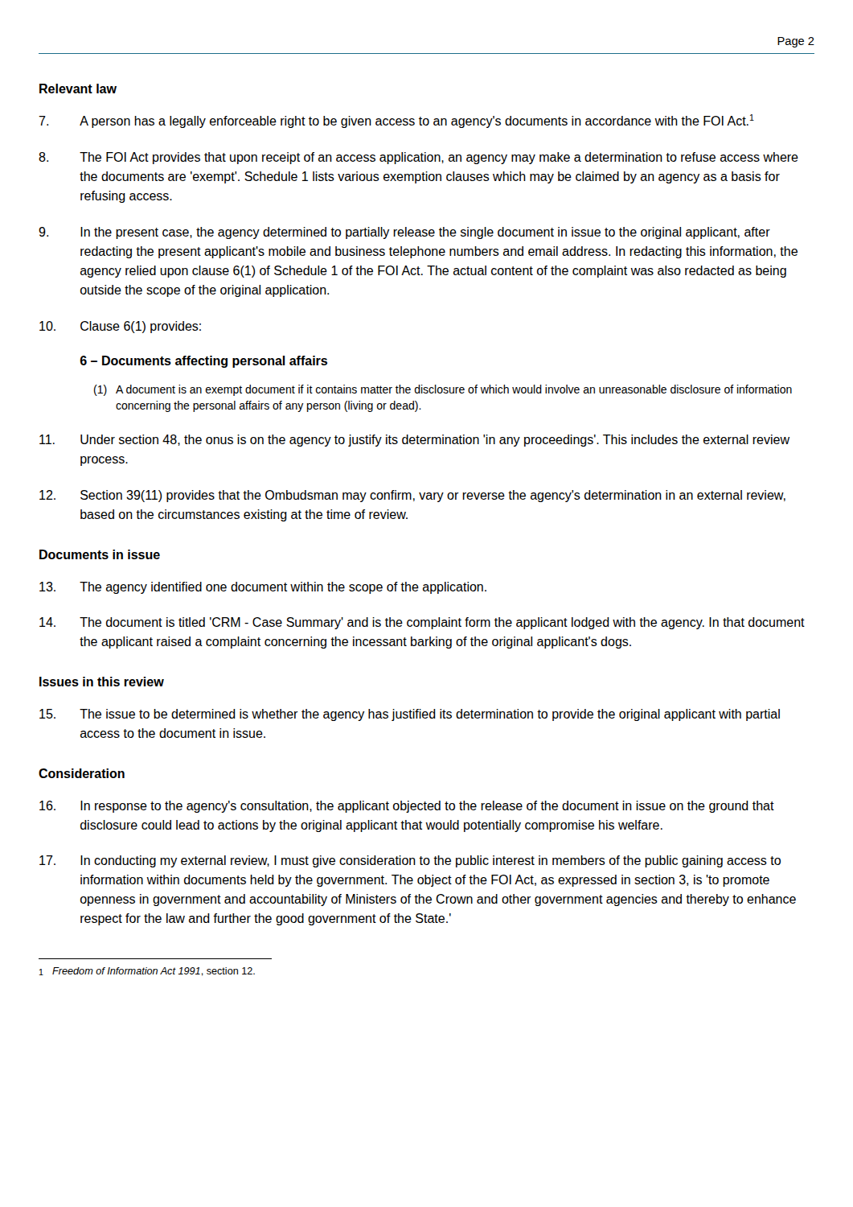Page 2
Relevant law
A person has a legally enforceable right to be given access to an agency's documents in accordance with the FOI Act.1
The FOI Act provides that upon receipt of an access application, an agency may make a determination to refuse access where the documents are 'exempt'. Schedule 1 lists various exemption clauses which may be claimed by an agency as a basis for refusing access.
In the present case, the agency determined to partially release the single document in issue to the original applicant, after redacting the present applicant's mobile and business telephone numbers and email address. In redacting this information, the agency relied upon clause 6(1) of Schedule 1 of the FOI Act. The actual content of the complaint was also redacted as being outside the scope of the original application.
Clause 6(1) provides:
6 – Documents affecting personal affairs
(1)
A document is an exempt document if it contains matter the disclosure of which would involve an unreasonable disclosure of information concerning the personal affairs of any person (living or dead).
Under section 48, the onus is on the agency to justify its determination 'in any proceedings'. This includes the external review process.
Section 39(11) provides that the Ombudsman may confirm, vary or reverse the agency's determination in an external review, based on the circumstances existing at the time of review.
Documents in issue
The agency identified one document within the scope of the application.
The document is titled 'CRM - Case Summary' and is the complaint form the applicant lodged with the agency. In that document the applicant raised a complaint concerning the incessant barking of the original applicant's dogs.
Issues in this review
The issue to be determined is whether the agency has justified its determination to provide the original applicant with partial access to the document in issue.
Consideration
In response to the agency's consultation, the applicant objected to the release of the document in issue on the ground that disclosure could lead to actions by the original applicant that would potentially compromise his welfare.
In conducting my external review, I must give consideration to the public interest in members of the public gaining access to information within documents held by the government. The object of the FOI Act, as expressed in section 3, is 'to promote openness in government and accountability of Ministers of the Crown and other government agencies and thereby to enhance respect for the law and further the good government of the State.'
1
Freedom of Information Act 1991, section 12.